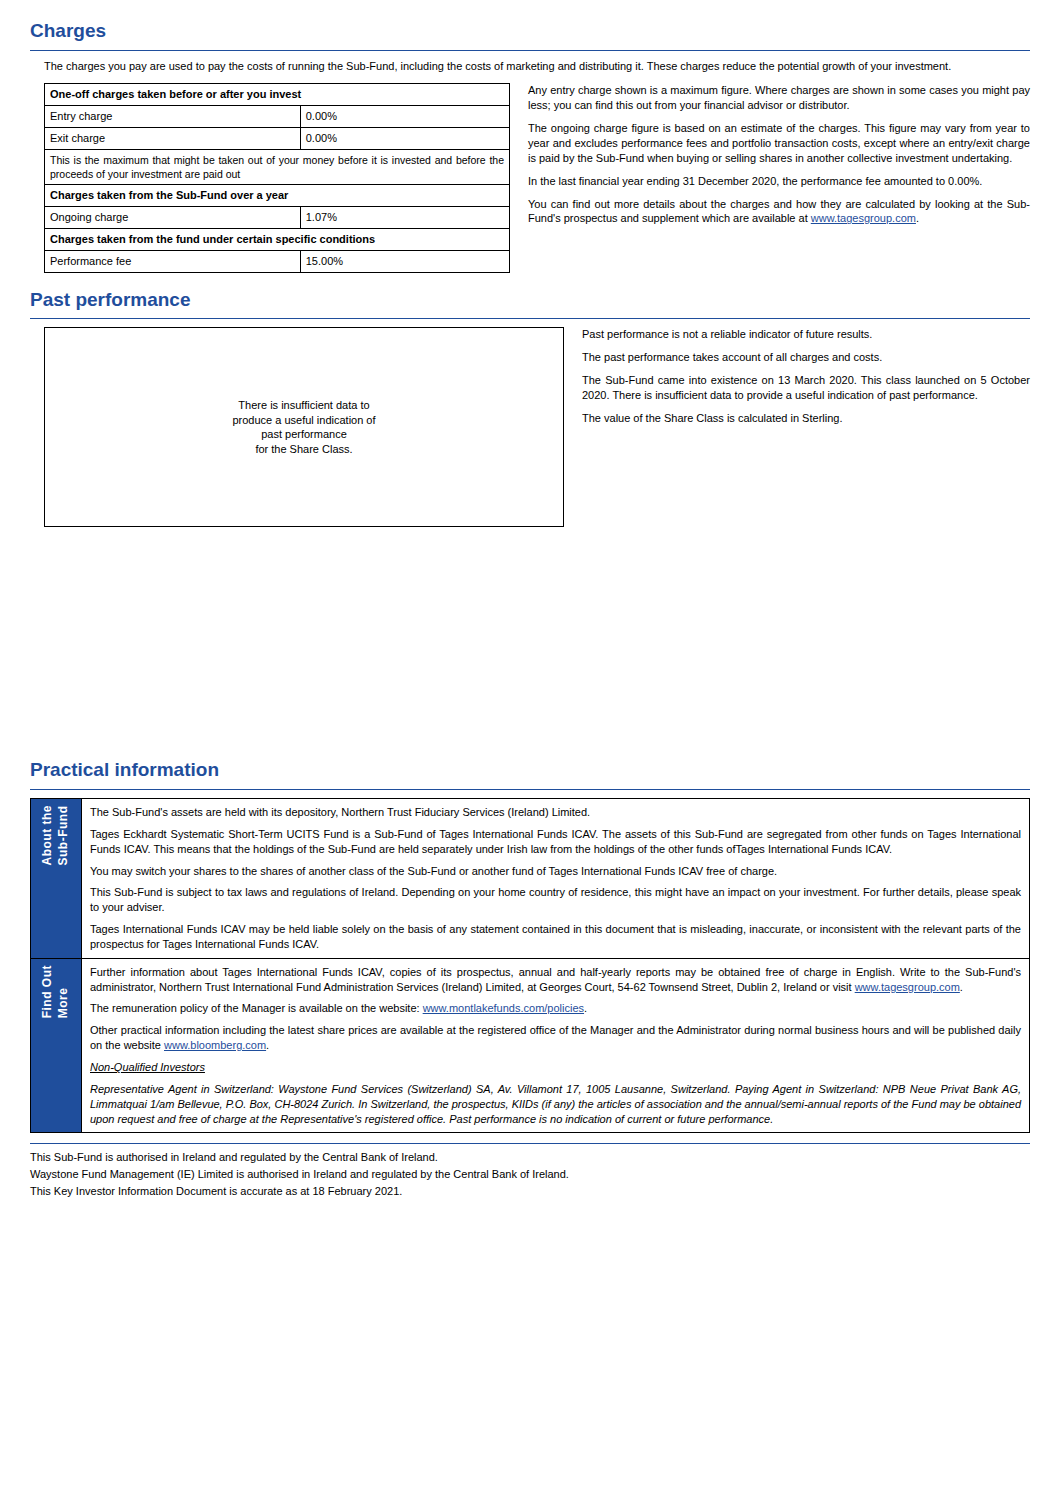Charges
The charges you pay are used to pay the costs of running the Sub-Fund, including the costs of marketing and distributing it. These charges reduce the potential growth of your investment.
| One-off charges taken before or after you invest |
| --- |
| Entry charge | 0.00% |
| Exit charge | 0.00% |
| This is the maximum that might be taken out of your money before it is invested and before the proceeds of your investment are paid out |
| Charges taken from the Sub-Fund over a year |
| Ongoing charge | 1.07% |
| Charges taken from the fund under certain specific conditions |
| Performance fee | 15.00% |
Any entry charge shown is a maximum figure. Where charges are shown in some cases you might pay less; you can find this out from your financial advisor or distributor.
The ongoing charge figure is based on an estimate of the charges. This figure may vary from year to year and excludes performance fees and portfolio transaction costs, except where an entry/exit charge is paid by the Sub-Fund when buying or selling shares in another collective investment undertaking.
In the last financial year ending 31 December 2020, the performance fee amounted to 0.00%.
You can find out more details about the charges and how they are calculated by looking at the Sub-Fund's prospectus and supplement which are available at www.tagesgroup.com.
Past performance
There is insufficient data to
produce a useful indication of
past performance
for the Share Class.
Past performance is not a reliable indicator of future results.
The past performance takes account of all charges and costs.
The Sub-Fund came into existence on 13 March 2020. This class launched on 5 October 2020. There is insufficient data to provide a useful indication of past performance.
The value of the Share Class is calculated in Sterling.
Practical information
| About the Sub-Fund | The Sub-Fund's assets are held with its depository, Northern Trust Fiduciary Services (Ireland) Limited. Tages Eckhardt Systematic Short-Term UCITS Fund is a Sub-Fund of Tages International Funds ICAV. The assets of this Sub-Fund are segregated from other funds on Tages International Funds ICAV. This means that the holdings of the Sub-Fund are held separately under Irish law from the holdings of the other funds ofTages International Funds ICAV. You may switch your shares to the shares of another class of the Sub-Fund or another fund of Tages International Funds ICAV free of charge. This Sub-Fund is subject to tax laws and regulations of Ireland. Depending on your home country of residence, this might have an impact on your investment. For further details, please speak to your adviser. Tages International Funds ICAV may be held liable solely on the basis of any statement contained in this document that is misleading, inaccurate, or inconsistent with the relevant parts of the prospectus for Tages International Funds ICAV. |
| Find Out More | Further information about Tages International Funds ICAV, copies of its prospectus, annual and half-yearly reports may be obtained free of charge in English. Write to the Sub-Fund's administrator, Northern Trust International Fund Administration Services (Ireland) Limited, at Georges Court, 54-62 Townsend Street, Dublin 2, Ireland or visit www.tagesgroup.com . The remuneration policy of the Manager is available on the website: www.montlakefunds.com/policies . Other practical information including the latest share prices are available at the registered office of the Manager and the Administrator during normal business hours and will be published daily on the website www.bloomberg.com . Non-Qualified Investors Representative Agent in Switzerland: Waystone Fund Services (Switzerland) SA, Av. Villamont 17, 1005 Lausanne, Switzerland. Paying Agent in Switzerland: NPB Neue Privat Bank AG, Limmatquai 1/am Bellevue, P.O. Box, CH-8024 Zurich. In Switzerland, the prospectus, KIIDs (if any) the articles of association and the annual/semi-annual reports of the Fund may be obtained upon request and free of charge at the Representative's registered office. Past performance is no indication of current or future performance. |
This Sub-Fund is authorised in Ireland and regulated by the Central Bank of Ireland.
Waystone Fund Management (IE) Limited is authorised in Ireland and regulated by the Central Bank of Ireland.
This Key Investor Information Document is accurate as at 18 February 2021.